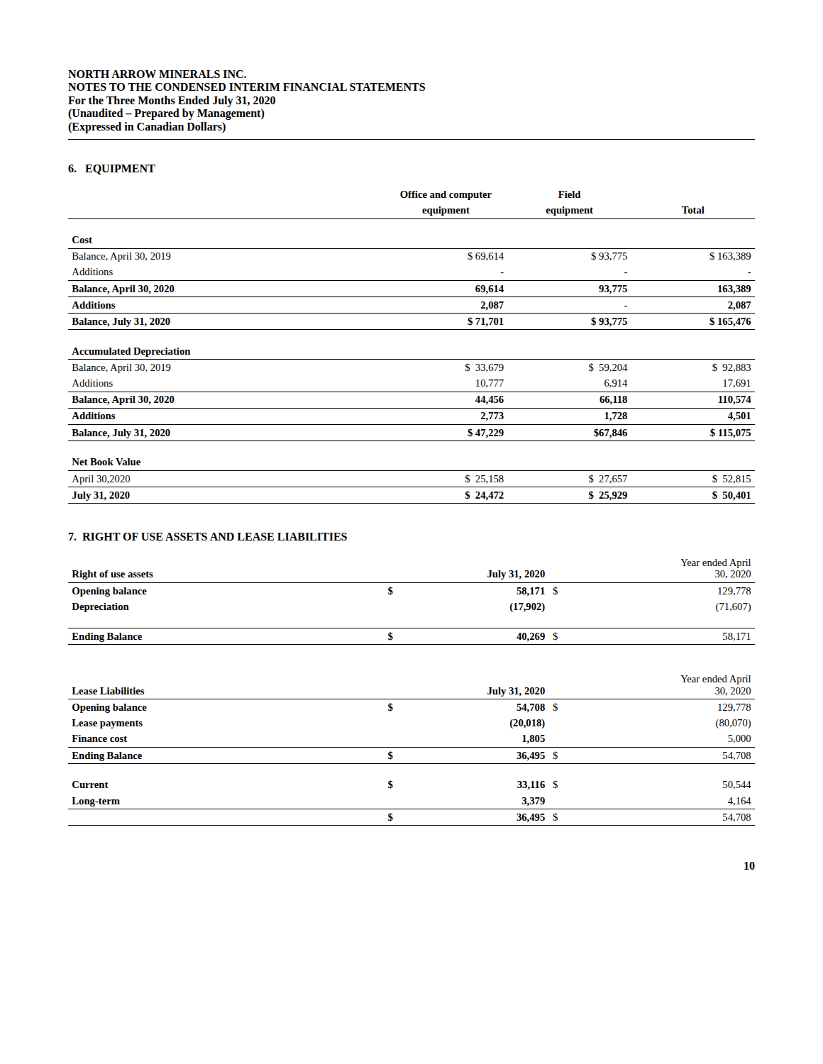NORTH ARROW MINERALS INC.
NOTES TO THE CONDENSED INTERIM FINANCIAL STATEMENTS
For the Three Months Ended July 31, 2020
(Unaudited – Prepared by Management)
(Expressed in Canadian Dollars)
6. EQUIPMENT
| | Office and computer | Field | |
| | equipment | equipment | Total |
| Cost | | | |
| Balance, April 30, 2019 | $ 69,614 | $ 93,775 | $ 163,389 |
| Additions | - | - | - |
| Balance, April 30, 2020 | 69,614 | 93,775 | 163,389 |
| Additions | 2,087 | - | 2,087 |
| Balance, July 31, 2020 | $ 71,701 | $ 93,775 | $ 165,476 |
| Accumulated Depreciation | | | |
| Balance, April 30, 2019 | $ 33,679 | $ 59,204 | $ 92,883 |
| Additions | 10,777 | 6,914 | 17,691 |
| Balance, April 30, 2020 | 44,456 | 66,118 | 110,574 |
| Additions | 2,773 | 1,728 | 4,501 |
| Balance, July 31, 2020 | $ 47,229 | $67,846 | $ 115,075 |
| Net Book Value | | | |
| April 30,2020 | $ 25,158 | $ 27,657 | $ 52,815 |
| July 31, 2020 | $ 24,472 | $ 25,929 | $ 50,401 |
7. RIGHT OF USE ASSETS AND LEASE LIABILITIES
| Right of use assets | | July 31, 2020 | | Year ended April 30, 2020 |
| Opening balance | $ | 58,171 | $ | 129,778 |
| Depreciation | | (17,902) | | (71,607) |
| Ending Balance | $ | 40,269 | $ | 58,171 |
| Lease Liabilities | | July 31, 2020 | | Year ended April 30, 2020 |
| Opening balance | $ | 54,708 | $ | 129,778 |
| Lease payments | | (20,018) | | (80,070) |
| Finance cost | | 1,805 | | 5,000 |
| Ending Balance | $ | 36,495 | $ | 54,708 |
| Current | $ | 33,116 | $ | 50,544 |
| Long-term | | 3,379 | | 4,164 |
| | $ | 36,495 | $ | 54,708 |
10